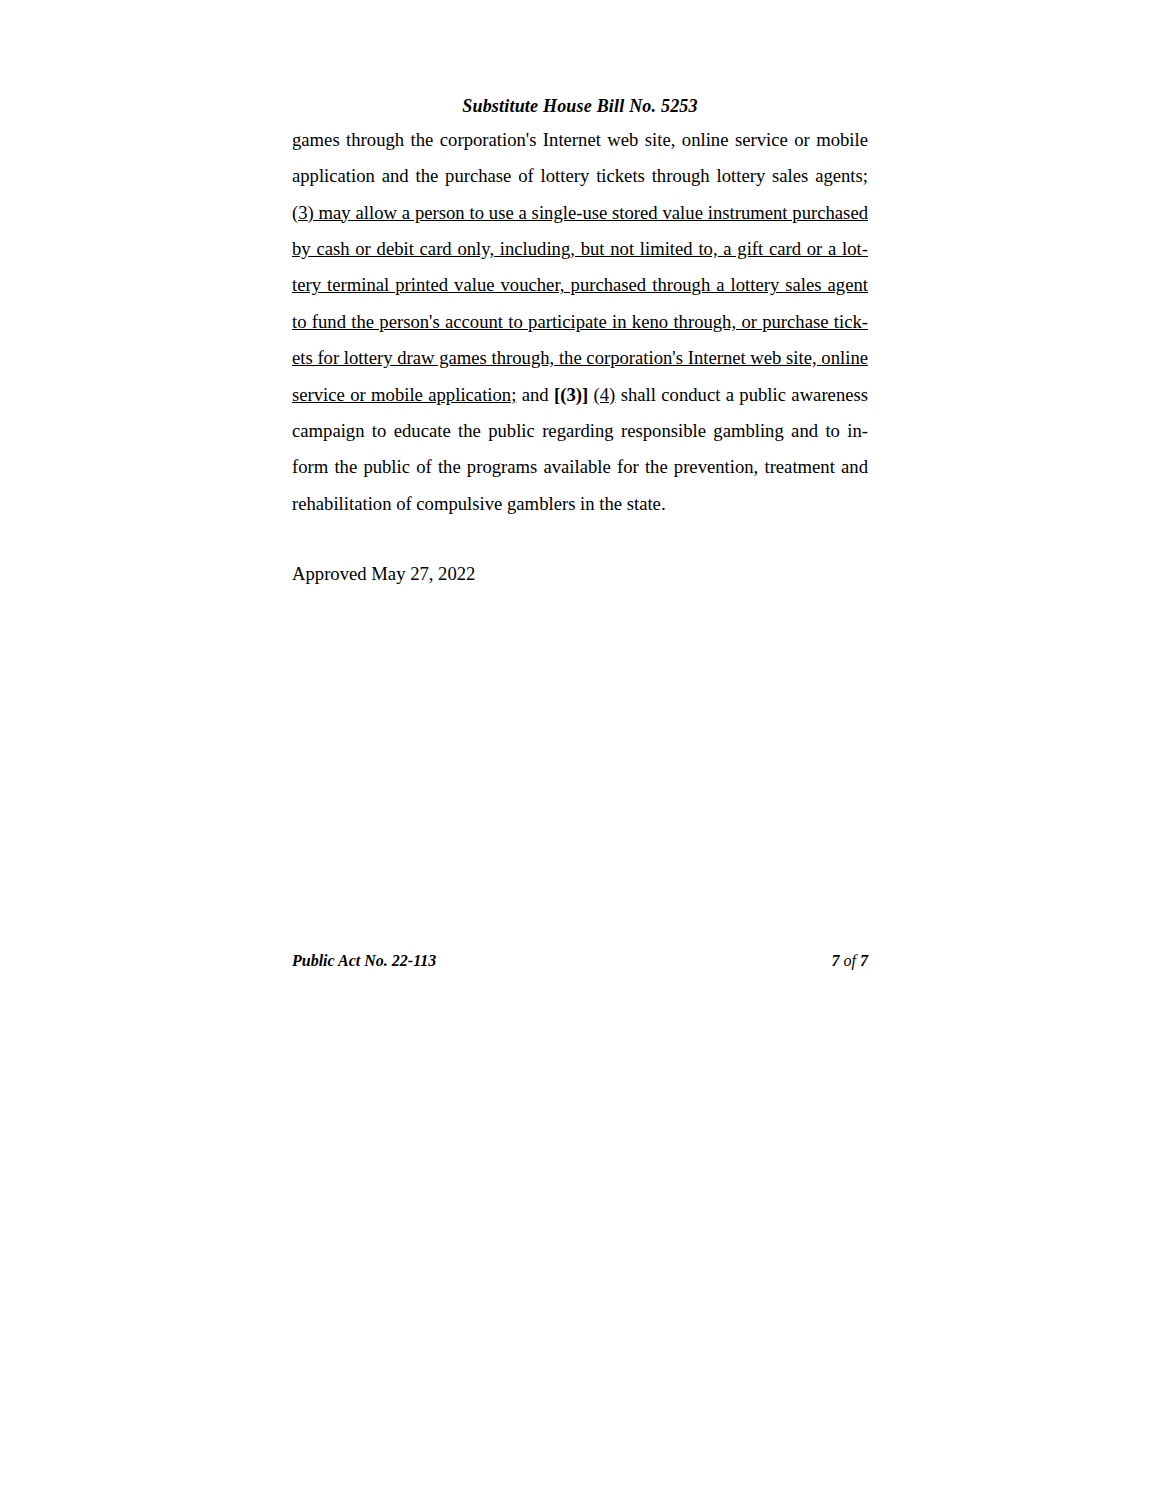Substitute House Bill No. 5253
games through the corporation's Internet web site, online service or mobile application and the purchase of lottery tickets through lottery sales agents; (3) may allow a person to use a single-use stored value instrument purchased by cash or debit card only, including, but not limited to, a gift card or a lottery terminal printed value voucher, purchased through a lottery sales agent to fund the person's account to participate in keno through, or purchase tickets for lottery draw games through, the corporation's Internet web site, online service or mobile application; and [(3)] (4) shall conduct a public awareness campaign to educate the public regarding responsible gambling and to inform the public of the programs available for the prevention, treatment and rehabilitation of compulsive gamblers in the state.
Approved May 27, 2022
Public Act No. 22-113
7 of 7